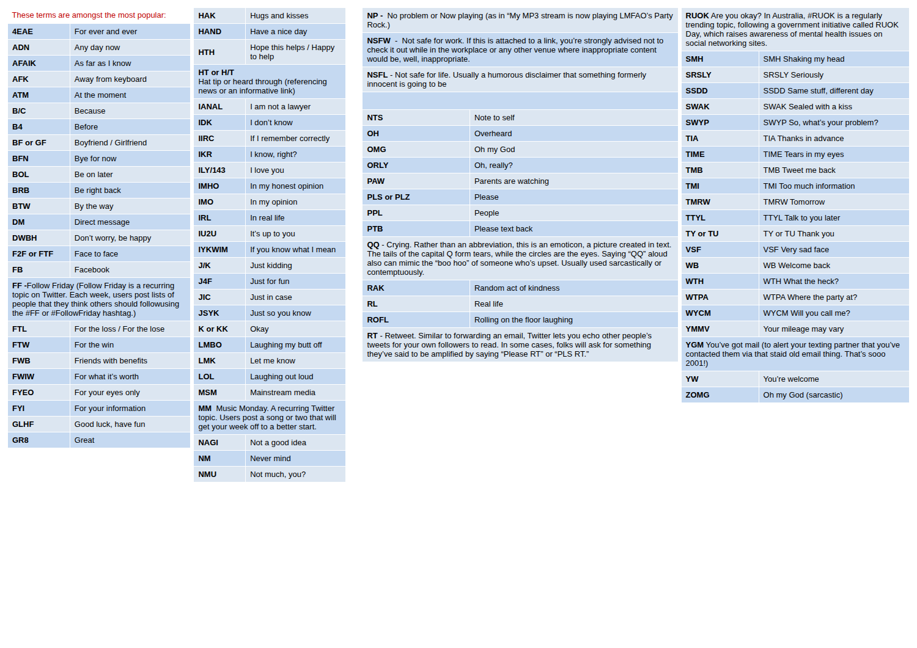| These terms are amongst the most popular: |
| 4EAE | For ever and ever |
| ADN | Any day now |
| AFAIK | As far as I know |
| AFK | Away from keyboard |
| ATM | At the moment |
| B/C | Because |
| B4 | Before |
| BF or GF | Boyfriend / Girlfriend |
| BFN | Bye for now |
| BOL | Be on later |
| BRB | Be right back |
| BTW | By the way |
| DM | Direct message |
| DWBH | Don’t worry, be happy |
| F2F or FTF | Face to face |
| FB | Facebook |
| FF - Follow Friday (Follow Friday is a recurring topic on Twitter. Each week, users post lists of people that they think others should followusing the #FF or #FollowFriday hashtag.) |
| FTL | For the loss / For the lose |
| FTW | For the win |
| FWB | Friends with benefits |
| FWIW | For what it’s worth |
| FYEO | For your eyes only |
| FYI | For your information |
| GLHF | Good luck, have fun |
| GR8 | Great |
| HAK | Hugs and kisses |
| HAND | Have a nice day |
| HTH | Hope this helps / Happy to help |
| HT or H/T Hat tip or heard through (referencing news or an informative link) |
| IANAL | I am not a lawyer |
| IDK | I don’t know |
| IIRC | If I remember correctly |
| IKR | I know, right? |
| ILY/143 | I love you |
| IMHO | In my honest opinion |
| IMO | In my opinion |
| IRL | In real life |
| IU2U | It’s up to you |
| IYKWIM | If you know what I mean |
| J/K | Just kidding |
| J4F | Just for fun |
| JIC | Just in case |
| JSYK | Just so you know |
| K or KK | Okay |
| LMBO | Laughing my butt off |
| LMK | Let me know |
| LOL | Laughing out loud |
| MSM | Mainstream media |
| MM Music Monday. A recurring Twitter topic. Users post a song or two that will get your week off to a better start. |
| NAGI | Not a good idea |
| NM | Never mind |
| NMU | Not much, you? |
| NP - No problem or Now playing (as in “My MP3 stream is now playing LMFAO’s Party Rock.) |
| NSFW - Not safe for work. If this is attached to a link, you’re strongly advised not to check it out while in the workplace or any other venue where inappropriate content would be, well, inappropriate. |
| NSFL - Not safe for life. Usually a humorous disclaimer that something formerly innocent is going to be |
| NTS | Note to self |
| OH | Overheard |
| OMG | Oh my God |
| ORLY | Oh, really? |
| PAW | Parents are watching |
| PLS or PLZ | Please |
| PPL | People |
| PTB | Please text back |
| QQ - Crying. Rather than an abbreviation, this is an emoticon, a picture created in text. The tails of the capital Q form tears, while the circles are the eyes. Saying “QQ” aloud also can mimic the “boo hoo” of someone who’s upset. Usually used sarcastically or contemptuously. |
| RAK | Random act of kindness |
| RL | Real life |
| ROFL | Rolling on the floor laughing |
| RT - Retweet. Similar to forwarding an email, Twitter lets you echo other people’s tweets for your own followers to read. In some cases, folks will ask for something they’ve said to be amplified by saying “Please RT” or “PLS RT.” |
| RUOK Are you okay? In Australia, #RUOK is a regularly trending topic, following a government initiative called RUOK Day, which raises awareness of mental health issues on social networking sites. |
| SMH | SMH Shaking my head |
| SRSLY | SRSLY Seriously |
| SSDD | SSDD Same stuff, different day |
| SWAK | SWAK Sealed with a kiss |
| SWYP | SWYP So, what’s your problem? |
| TIA | TIA Thanks in advance |
| TIME | TIME Tears in my eyes |
| TMB | TMB Tweet me back |
| TMI | TMI Too much information |
| TMRW | TMRW Tomorrow |
| TTYL | TTYL Talk to you later |
| TY or TU | TY or TU Thank you |
| VSF | VSF Very sad face |
| WB | WB Welcome back |
| WTH | WTH What the heck? |
| WTPA | WTPA Where the party at? |
| WYCM | WYCM Will you call me? |
| YMMV | Your mileage may vary |
| YGM You’ve got mail (to alert your texting partner that you’ve contacted them via that staid old email thing. That’s sooo 2001!) |
| YW | You’re welcome |
| ZOMG | Oh my God (sarcastic) |